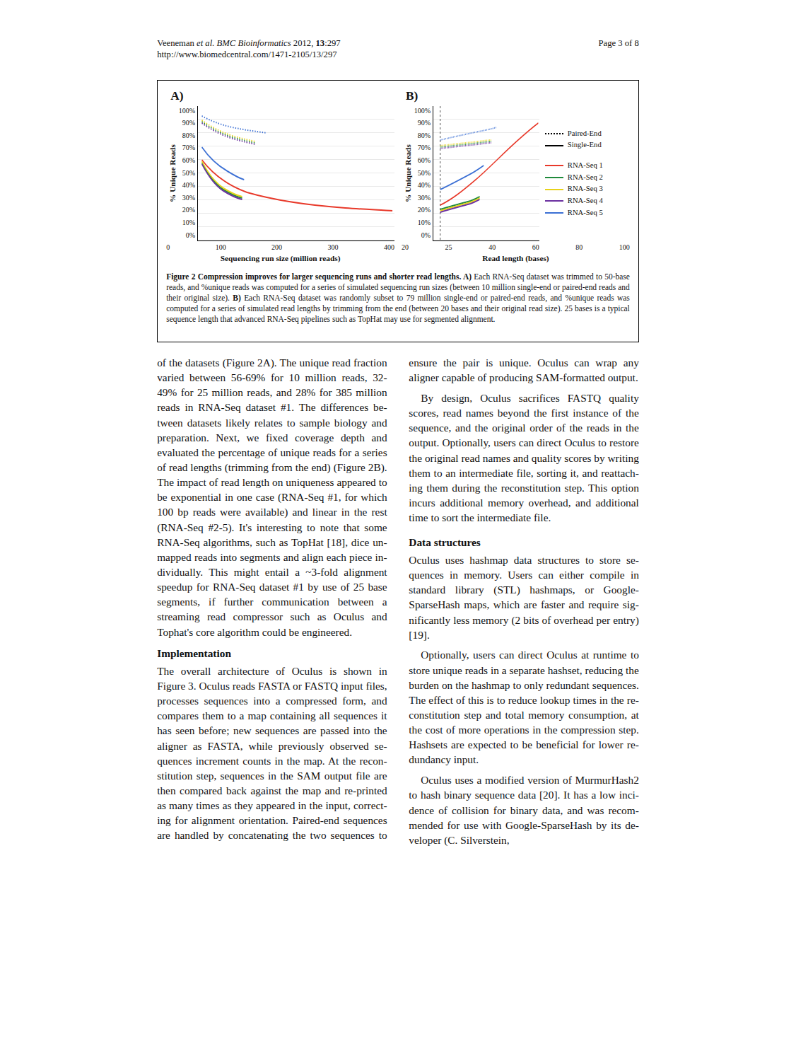Veeneman et al. BMC Bioinformatics 2012, 13:297
http://www.biomedcentral.com/1471-2105/13/297
Page 3 of 8
A)
% Unique Reads
100% 90% 80% 70% 60% 50% 40% 30% 20% 10% 0%
0100200300400
Sequencing run size (million reads)
B)
% Unique Reads
100% 90% 80% 70% 60% 50% 40% 30% 20% 10% 0%
Paired-End
Single-End
RNA-Seq 1
RNA-Seq 2
RNA-Seq 3
RNA-Seq 4
RNA-Seq 5
2025406080100
Read length (bases)
Figure 2 Compression improves for larger sequencing runs and shorter read lengths. A) Each RNA-Seq dataset was trimmed to 50-base reads, and %unique reads was computed for a series of simulated sequencing run sizes (between 10 million single-end or paired-end reads and their original size). B) Each RNA-Seq dataset was randomly subset to 79 million single-end or paired-end reads, and %unique reads was computed for a series of simulated read lengths by trimming from the end (between 20 bases and their original read size). 25 bases is a typical sequence length that advanced RNA-Seq pipelines such as TopHat may use for segmented alignment.
of the datasets (Figure 2A). The unique read fraction varied between 56-69% for 10 million reads, 32-49% for 25 million reads, and 28% for 385 million reads in RNA-Seq dataset #1. The differences between datasets likely relates to sample biology and preparation. Next, we fixed coverage depth and evaluated the percentage of unique reads for a series of read lengths (trimming from the end) (Figure 2B). The impact of read length on uniqueness appeared to be exponential in one case (RNA-Seq #1, for which 100 bp reads were available) and linear in the rest (RNA-Seq #2-5). It's interesting to note that some RNA-Seq algorithms, such as TopHat [18], dice unmapped reads into segments and align each piece individually. This might entail a ~3-fold alignment speedup for RNA-Seq dataset #1 by use of 25 base segments, if further communication between a streaming read compressor such as Oculus and Tophat's core algorithm could be engineered.
Implementation
The overall architecture of Oculus is shown in Figure 3. Oculus reads FASTA or FASTQ input files, processes sequences into a compressed form, and compares them to a map containing all sequences it has seen before; new sequences are passed into the aligner as FASTA, while previously observed sequences increment counts in the map. At the reconstitution step, sequences in the SAM output file are then compared back against the map and re-printed as many times as they appeared in the input, correcting for alignment orientation. Paired-end sequences are handled by concatenating the two sequences to ensure the pair is unique. Oculus can wrap any aligner capable of producing SAM-formatted output.
By design, Oculus sacrifices FASTQ quality scores, read names beyond the first instance of the sequence, and the original order of the reads in the output. Optionally, users can direct Oculus to restore the original read names and quality scores by writing them to an intermediate file, sorting it, and reattaching them during the reconstitution step. This option incurs additional memory overhead, and additional time to sort the intermediate file.
Data structures
Oculus uses hashmap data structures to store sequences in memory. Users can either compile in standard library (STL) hashmaps, or Google-SparseHash maps, which are faster and require significantly less memory (2 bits of overhead per entry) [19].
Optionally, users can direct Oculus at runtime to store unique reads in a separate hashset, reducing the burden on the hashmap to only redundant sequences. The effect of this is to reduce lookup times in the reconstitution step and total memory consumption, at the cost of more operations in the compression step. Hashsets are expected to be beneficial for lower redundancy input.
Oculus uses a modified version of MurmurHash2 to hash binary sequence data [20]. It has a low incidence of collision for binary data, and was recommended for use with Google-SparseHash by its developer (C. Silverstein,